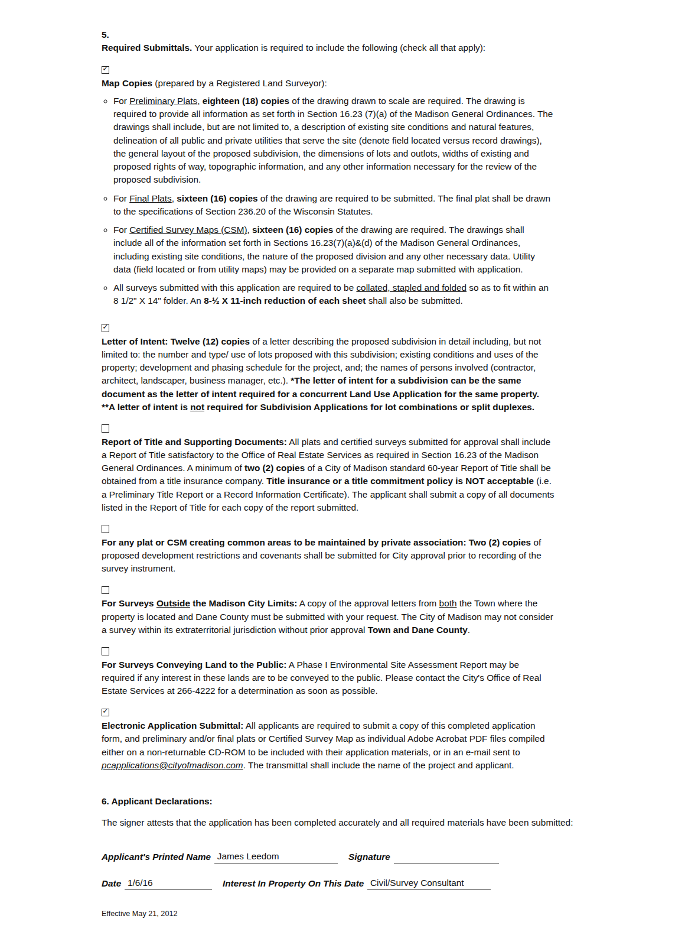5.
Required Submittals. Your application is required to include the following (check all that apply):
Map Copies (prepared by a Registered Land Surveyor):
For Preliminary Plats, eighteen (18) copies of the drawing drawn to scale are required. The drawing is required to provide all information as set forth in Section 16.23 (7)(a) of the Madison General Ordinances. The drawings shall include, but are not limited to, a description of existing site conditions and natural features, delineation of all public and private utilities that serve the site (denote field located versus record drawings), the general layout of the proposed subdivision, the dimensions of lots and outlots, widths of existing and proposed rights of way, topographic information, and any other information necessary for the review of the proposed subdivision.
For Final Plats, sixteen (16) copies of the drawing are required to be submitted. The final plat shall be drawn to the specifications of Section 236.20 of the Wisconsin Statutes.
For Certified Survey Maps (CSM), sixteen (16) copies of the drawing are required. The drawings shall include all of the information set forth in Sections 16.23(7)(a)&(d) of the Madison General Ordinances, including existing site conditions, the nature of the proposed division and any other necessary data. Utility data (field located or from utility maps) may be provided on a separate map submitted with application.
All surveys submitted with this application are required to be collated, stapled and folded so as to fit within an 8 1/2" X 14" folder. An 8-½ X 11-inch reduction of each sheet shall also be submitted.
Letter of Intent: Twelve (12) copies of a letter describing the proposed subdivision in detail including, but not limited to: the number and type/ use of lots proposed with this subdivision; existing conditions and uses of the property; development and phasing schedule for the project, and; the names of persons involved (contractor, architect, landscaper, business manager, etc.). *The letter of intent for a subdivision can be the same document as the letter of intent required for a concurrent Land Use Application for the same property. **A letter of intent is not required for Subdivision Applications for lot combinations or split duplexes.
Report of Title and Supporting Documents: All plats and certified surveys submitted for approval shall include a Report of Title satisfactory to the Office of Real Estate Services as required in Section 16.23 of the Madison General Ordinances. A minimum of two (2) copies of a City of Madison standard 60-year Report of Title shall be obtained from a title insurance company. Title insurance or a title commitment policy is NOT acceptable (i.e. a Preliminary Title Report or a Record Information Certificate). The applicant shall submit a copy of all documents listed in the Report of Title for each copy of the report submitted.
For any plat or CSM creating common areas to be maintained by private association: Two (2) copies of proposed development restrictions and covenants shall be submitted for City approval prior to recording of the survey instrument.
For Surveys Outside the Madison City Limits: A copy of the approval letters from both the Town where the property is located and Dane County must be submitted with your request. The City of Madison may not consider a survey within its extraterritorial jurisdiction without prior approval Town and Dane County.
For Surveys Conveying Land to the Public: A Phase I Environmental Site Assessment Report may be required if any interest in these lands are to be conveyed to the public. Please contact the City's Office of Real Estate Services at 266-4222 for a determination as soon as possible.
Electronic Application Submittal: All applicants are required to submit a copy of this completed application form, and preliminary and/or final plats or Certified Survey Map as individual Adobe Acrobat PDF files compiled either on a non-returnable CD-ROM to be included with their application materials, or in an e-mail sent to pcapplications@cityofmadison.com. The transmittal shall include the name of the project and applicant.
6. Applicant Declarations:
The signer attests that the application has been completed accurately and all required materials have been submitted:
Applicant's Printed Name James Leedom
Signature
Date 1/6/16
Interest In Property On This Date Civil/Survey Consultant
Effective May 21, 2012